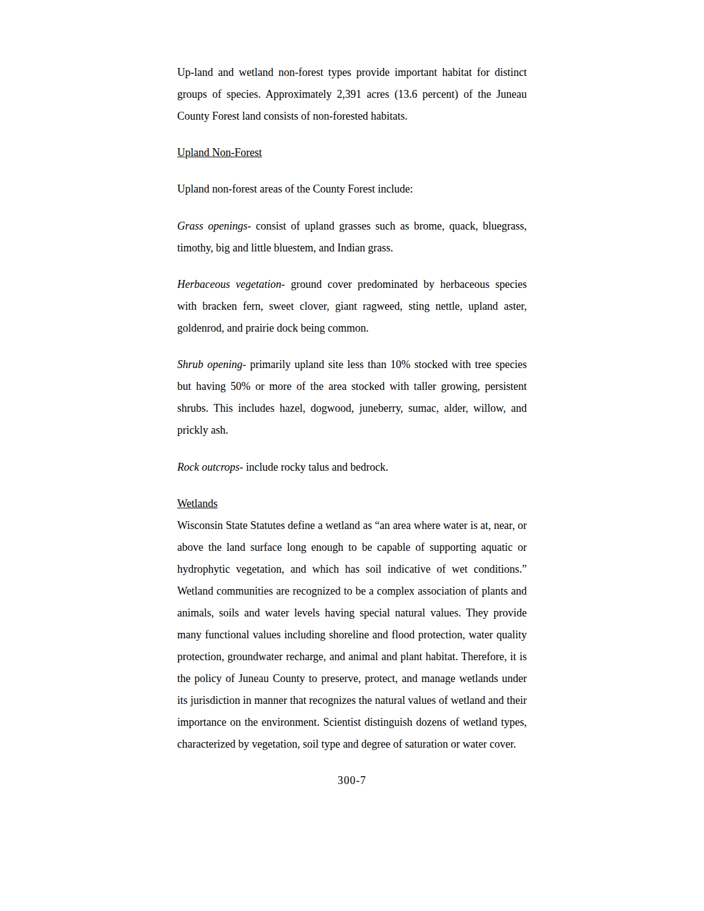Up-land and wetland non-forest types provide important habitat for distinct groups of species. Approximately 2,391 acres (13.6 percent) of the Juneau County Forest land consists of non-forested habitats.
Upland Non-Forest
Upland non-forest areas of the County Forest include:
Grass openings- consist of upland grasses such as brome, quack, bluegrass, timothy, big and little bluestem, and Indian grass.
Herbaceous vegetation- ground cover predominated by herbaceous species with bracken fern, sweet clover, giant ragweed, sting nettle, upland aster, goldenrod, and prairie dock being common.
Shrub opening- primarily upland site less than 10% stocked with tree species but having 50% or more of the area stocked with taller growing, persistent shrubs. This includes hazel, dogwood, juneberry, sumac, alder, willow, and prickly ash.
Rock outcrops- include rocky talus and bedrock.
Wetlands
Wisconsin State Statutes define a wetland as “an area where water is at, near, or above the land surface long enough to be capable of supporting aquatic or hydrophytic vegetation, and which has soil indicative of wet conditions.” Wetland communities are recognized to be a complex association of plants and animals, soils and water levels having special natural values. They provide many functional values including shoreline and flood protection, water quality protection, groundwater recharge, and animal and plant habitat. Therefore, it is the policy of Juneau County to preserve, protect, and manage wetlands under its jurisdiction in manner that recognizes the natural values of wetland and their importance on the environment. Scientist distinguish dozens of wetland types, characterized by vegetation, soil type and degree of saturation or water cover.
300-7